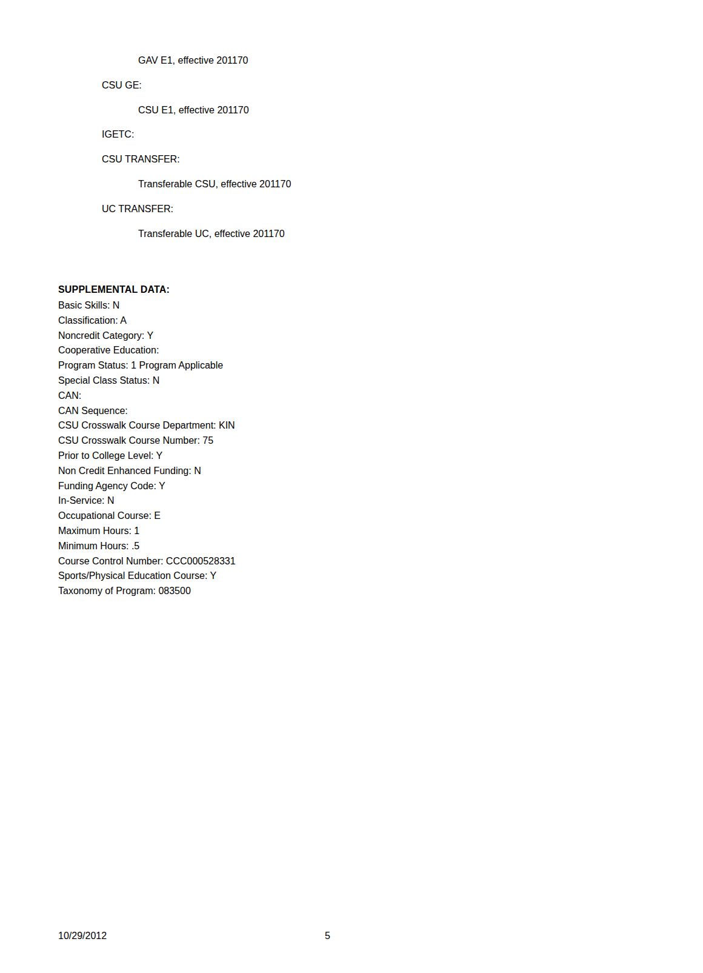GAV E1, effective 201170
CSU GE:
CSU E1, effective 201170
IGETC:
CSU TRANSFER:
Transferable CSU, effective 201170
UC TRANSFER:
Transferable UC, effective 201170
SUPPLEMENTAL DATA:
Basic Skills: N
Classification: A
Noncredit Category: Y
Cooperative Education:
Program Status: 1 Program Applicable
Special Class Status: N
CAN:
CAN Sequence:
CSU Crosswalk Course Department: KIN
CSU Crosswalk Course Number: 75
Prior to College Level: Y
Non Credit Enhanced Funding: N
Funding Agency Code: Y
In-Service: N
Occupational Course: E
Maximum Hours: 1
Minimum Hours: .5
Course Control Number: CCC000528331
Sports/Physical Education Course: Y
Taxonomy of Program: 083500
10/29/2012 5